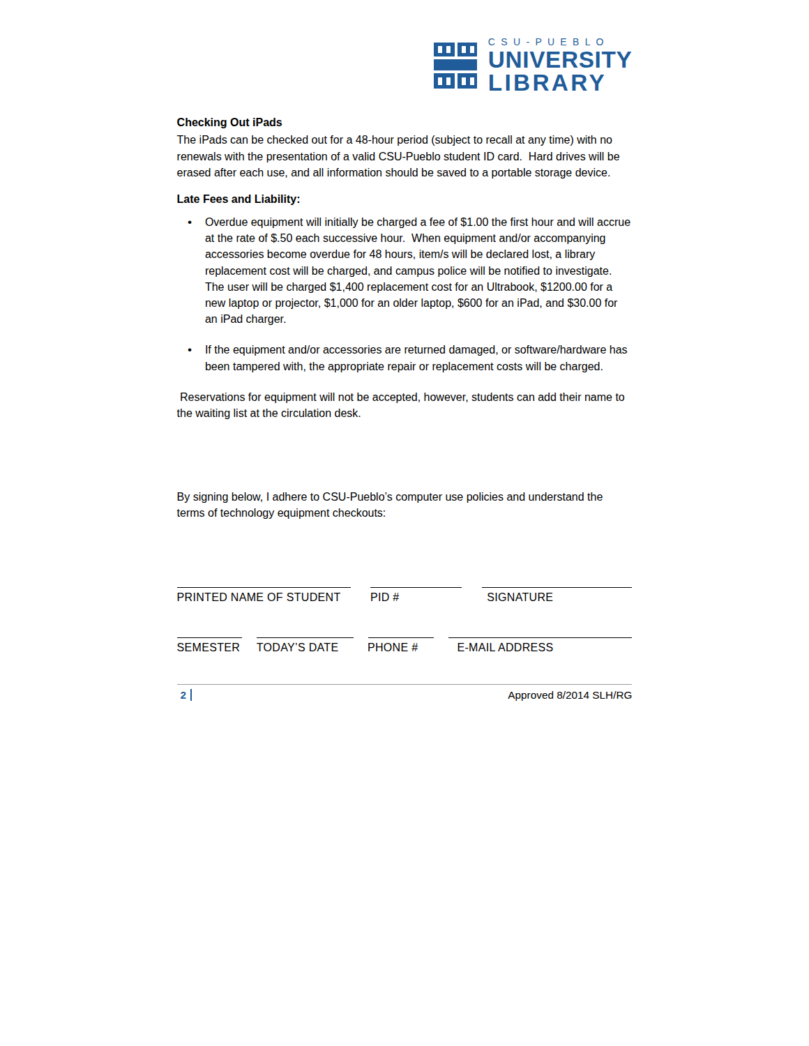C S U - P U E B L O
UNIVERSITY
LIBRARY
Checking Out iPads
The iPads can be checked out for a 48-hour period (subject to recall at any time) with no renewals with the presentation of a valid CSU-Pueblo student ID card. Hard drives will be erased after each use, and all information should be saved to a portable storage device.
Late Fees and Liability:
Overdue equipment will initially be charged a fee of $1.00 the first hour and will accrue at the rate of $.50 each successive hour. When equipment and/or accompanying accessories become overdue for 48 hours, item/s will be declared lost, a library replacement cost will be charged, and campus police will be notified to investigate. The user will be charged $1,400 replacement cost for an Ultrabook, $1200.00 for a new laptop or projector, $1,000 for an older laptop, $600 for an iPad, and $30.00 for an iPad charger.
If the equipment and/or accessories are returned damaged, or software/hardware has been tampered with, the appropriate repair or replacement costs will be charged.
Reservations for equipment will not be accepted, however, students can add their name to the waiting list at the circulation desk.
By signing below, I adhere to CSU-Pueblo’s computer use policies and understand the terms of technology equipment checkouts:
PRINTED NAME OF STUDENT PID # SIGNATURE
SEMESTER TODAY’S DATE PHONE # E-MAIL ADDRESS
2
Approved 8/2014 SLH/RG